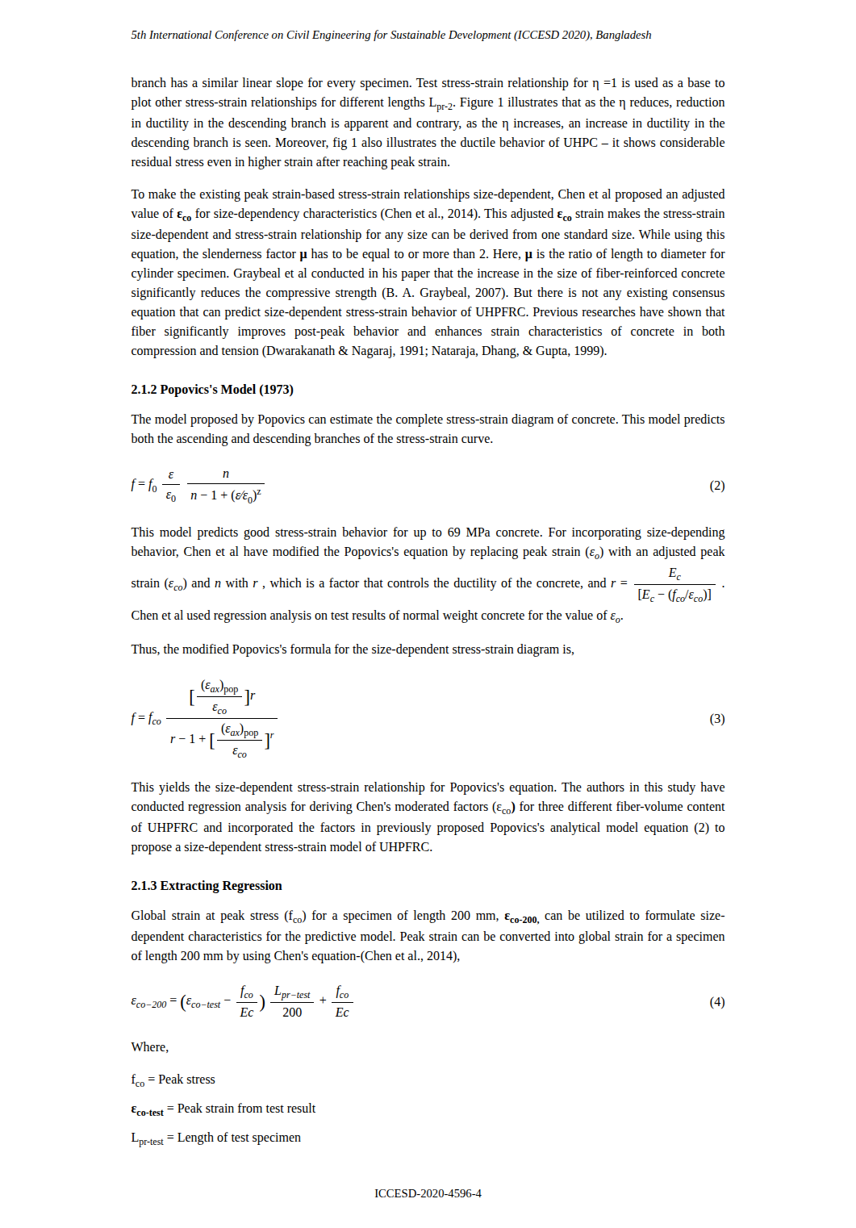5th International Conference on Civil Engineering for Sustainable Development (ICCESD 2020), Bangladesh
branch has a similar linear slope for every specimen. Test stress-strain relationship for η =1 is used as a base to plot other stress-strain relationships for different lengths Lpr-2. Figure 1 illustrates that as the η reduces, reduction in ductility in the descending branch is apparent and contrary, as the η increases, an increase in ductility in the descending branch is seen. Moreover, fig 1 also illustrates the ductile behavior of UHPC – it shows considerable residual stress even in higher strain after reaching peak strain.
To make the existing peak strain-based stress-strain relationships size-dependent, Chen et al proposed an adjusted value of εco for size-dependency characteristics (Chen et al., 2014). This adjusted εco strain makes the stress-strain size-dependent and stress-strain relationship for any size can be derived from one standard size. While using this equation, the slenderness factor μ has to be equal to or more than 2. Here, μ is the ratio of length to diameter for cylinder specimen. Graybeal et al conducted in his paper that the increase in the size of fiber-reinforced concrete significantly reduces the compressive strength (B. A. Graybeal, 2007). But there is not any existing consensus equation that can predict size-dependent stress-strain behavior of UHPFRC. Previous researches have shown that fiber significantly improves post-peak behavior and enhances strain characteristics of concrete in both compression and tension (Dwarakanath & Nagaraj, 1991; Nataraja, Dhang, & Gupta, 1999).
2.1.2 Popovics's Model (1973)
The model proposed by Popovics can estimate the complete stress-strain diagram of concrete. This model predicts both the ascending and descending branches of the stress-strain curve.
f = f0 εε0 nn − 1 + (ε⁄ε0)z
(2)
This model predicts good stress-strain behavior for up to 69 MPa concrete. For incorporating size-depending behavior, Chen et al have modified the Popovics's equation by replacing peak strain (εo) with an adjusted peak strain (εco) and n with r , which is a factor that controls the ductility of the concrete, and r = Ec[Ec − (fco/εco)] . Chen et al used regression analysis on test results of normal weight concrete for the value of εo.
Thus, the modified Popovics's formula for the size-dependent stress-strain diagram is,
f = fco [(εax)pop εco] r r − 1 + [(εax)pop εco]r
(3)
This yields the size-dependent stress-strain relationship for Popovics's equation. The authors in this study have conducted regression analysis for deriving Chen's moderated factors (εco) for three different fiber-volume content of UHPFRC and incorporated the factors in previously proposed Popovics's analytical model equation (2) to propose a size-dependent stress-strain model of UHPFRC.
2.1.3 Extracting Regression
Global strain at peak stress (fco) for a specimen of length 200 mm, εco-200, can be utilized to formulate size-dependent characteristics for the predictive model. Peak strain can be converted into global strain for a specimen of length 200 mm by using Chen's equation-(Chen et al., 2014),
εco−200 = (εco−test − fco Ec) Lpr−test 200 + fco Ec
(4)
Where,
fco = Peak stress
εco-test = Peak strain from test result
Lpr-test = Length of test specimen
ICCESD-2020-4596-4